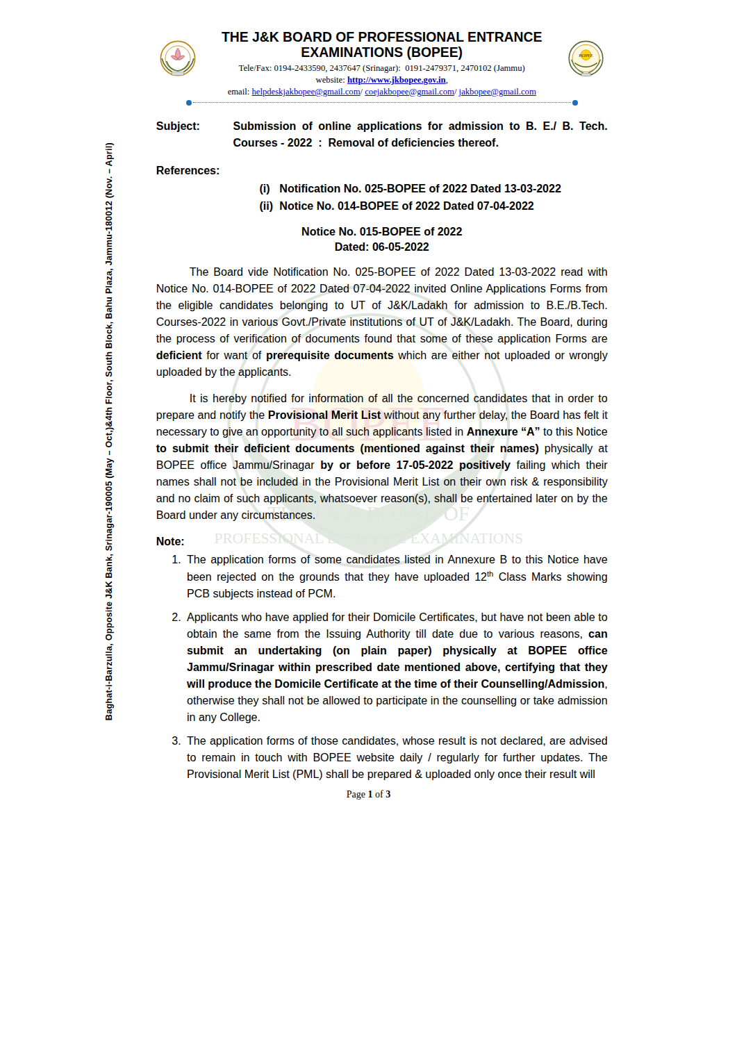Baghat-i-Barzulla, Opposite J&K Bank, Srinagar-190005 (May – Oct,)&4th Floor, South Block, Bahu Plaza, Jammu-180012 (Nov. – April)
THE J&K BOARD OF PROFESSIONAL ENTRANCE EXAMINATIONS (BOPEE)
Tele/Fax: 0194-2433590, 2437647 (Srinagar): 0191-2479371, 2470102 (Jammu)
website: http://www.jkbopee.gov.in,
email: helpdeskjakbopee@gmail.com/ coejakbopee@gmail.com/ jakbopee@gmail.com
Subject:
Submission of online applications for admission to B. E./ B. Tech. Courses - 2022 : Removal of deficiencies thereof.
References:
(i) Notification No. 025-BOPEE of 2022 Dated 13-03-2022
(ii) Notice No. 014-BOPEE of 2022 Dated 07-04-2022
Notice No. 015-BOPEE of 2022
Dated: 06-05-2022
The Board vide Notification No. 025-BOPEE of 2022 Dated 13-03-2022 read with Notice No. 014-BOPEE of 2022 Dated 07-04-2022 invited Online Applications Forms from the eligible candidates belonging to UT of J&K/Ladakh for admission to B.E./B.Tech. Courses-2022 in various Govt./Private institutions of UT of J&K/Ladakh. The Board, during the process of verification of documents found that some of these application Forms are deficient for want of prerequisite documents which are either not uploaded or wrongly uploaded by the applicants.
It is hereby notified for information of all the concerned candidates that in order to prepare and notify the Provisional Merit List without any further delay, the Board has felt it necessary to give an opportunity to all such applicants listed in Annexure “A” to this Notice to submit their deficient documents (mentioned against their names) physically at BOPEE office Jammu/Srinagar by or before 17-05-2022 positively failing which their names shall not be included in the Provisional Merit List on their own risk & responsibility and no claim of such applicants, whatsoever reason(s), shall be entertained later on by the Board under any circumstances.
Note:
The application forms of some candidates listed in Annexure B to this Notice have been rejected on the grounds that they have uploaded 12th Class Marks showing PCB subjects instead of PCM.
Applicants who have applied for their Domicile Certificates, but have not been able to obtain the same from the Issuing Authority till date due to various reasons, can submit an undertaking (on plain paper) physically at BOPEE office Jammu/Srinagar within prescribed date mentioned above, certifying that they will produce the Domicile Certificate at the time of their Counselling/Admission, otherwise they shall not be allowed to participate in the counselling or take admission in any College.
The application forms of those candidates, whose result is not declared, are advised to remain in touch with BOPEE website daily / regularly for further updates. The Provisional Merit List (PML) shall be prepared & uploaded only once their result will
Page 1 of 3